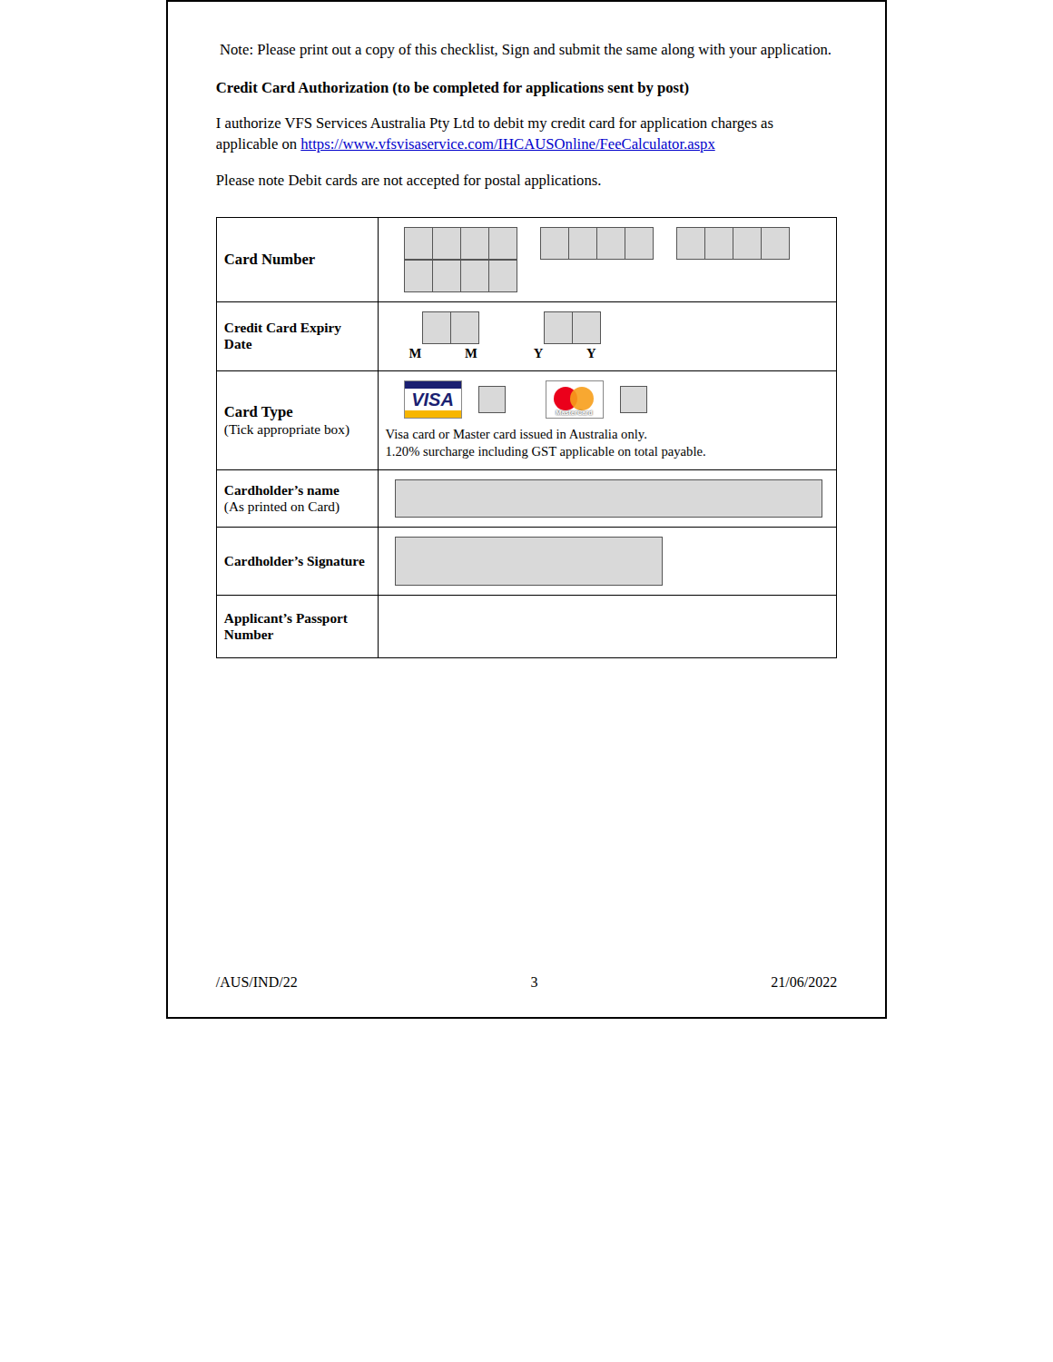Note: Please print out a copy of this checklist, Sign and submit the same along with your application.
Credit Card Authorization (to be completed for applications sent by post)
I authorize VFS Services Australia Pty Ltd to debit my credit card for application charges as applicable on https://www.vfsvisaservice.com/IHCAUSOnline/FeeCalculator.aspx
Please note Debit cards are not accepted for postal applications.
| Card Number | |
| Credit Card Expiry Date | M M Y Y |
| Card Type (Tick appropriate box) | VISA MasterCard Visa card or Master card issued in Australia only. 1.20% surcharge including GST applicable on total payable. |
| Cardholder’s name (As printed on Card) | |
| Cardholder’s Signature | |
| Applicant’s Passport Number | |
/AUS/IND/22
3
21/06/2022